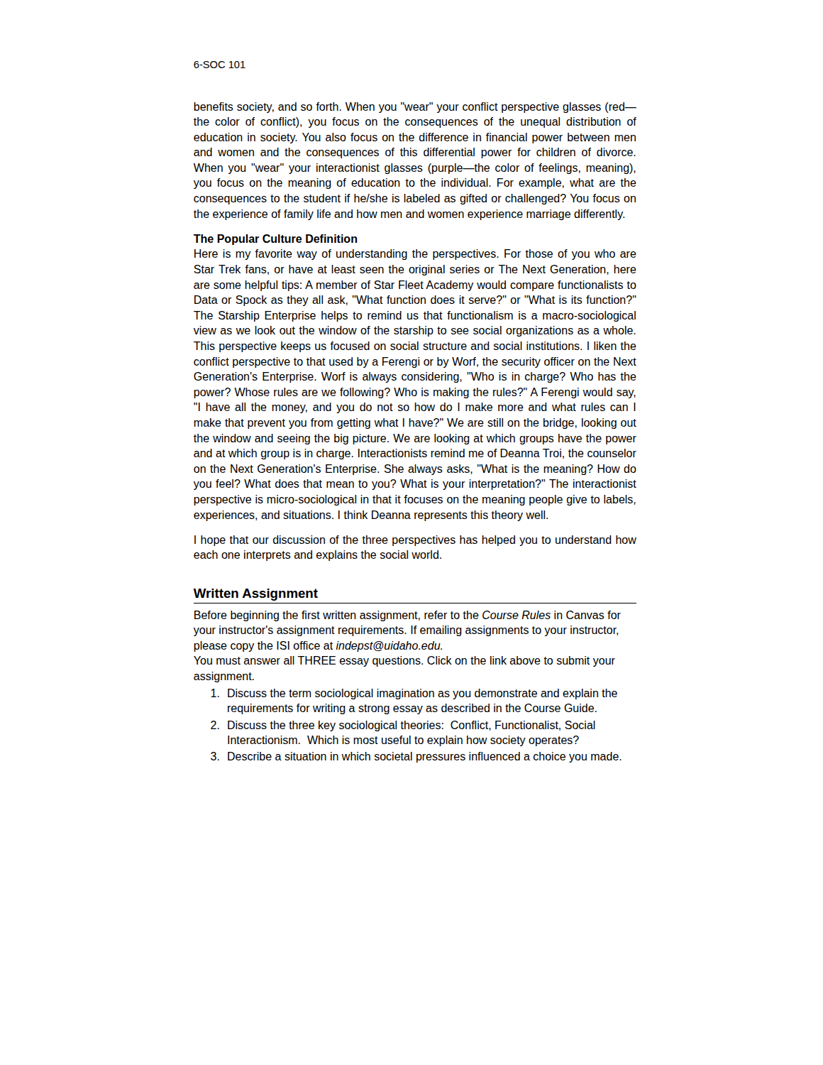6-SOC 101
benefits society, and so forth. When you "wear" your conflict perspective glasses (red—the color of conflict), you focus on the consequences of the unequal distribution of education in society. You also focus on the difference in financial power between men and women and the consequences of this differential power for children of divorce. When you "wear" your interactionist glasses (purple—the color of feelings, meaning), you focus on the meaning of education to the individual. For example, what are the consequences to the student if he/she is labeled as gifted or challenged? You focus on the experience of family life and how men and women experience marriage differently.
The Popular Culture Definition
Here is my favorite way of understanding the perspectives. For those of you who are Star Trek fans, or have at least seen the original series or The Next Generation, here are some helpful tips: A member of Star Fleet Academy would compare functionalists to Data or Spock as they all ask, "What function does it serve?" or "What is its function?" The Starship Enterprise helps to remind us that functionalism is a macro-sociological view as we look out the window of the starship to see social organizations as a whole. This perspective keeps us focused on social structure and social institutions. I liken the conflict perspective to that used by a Ferengi or by Worf, the security officer on the Next Generation's Enterprise. Worf is always considering, "Who is in charge? Who has the power? Whose rules are we following? Who is making the rules?" A Ferengi would say, "I have all the money, and you do not so how do I make more and what rules can I make that prevent you from getting what I have?" We are still on the bridge, looking out the window and seeing the big picture. We are looking at which groups have the power and at which group is in charge. Interactionists remind me of Deanna Troi, the counselor on the Next Generation's Enterprise. She always asks, "What is the meaning? How do you feel? What does that mean to you? What is your interpretation?" The interactionist perspective is micro-sociological in that it focuses on the meaning people give to labels, experiences, and situations. I think Deanna represents this theory well.
I hope that our discussion of the three perspectives has helped you to understand how each one interprets and explains the social world.
Written Assignment
Before beginning the first written assignment, refer to the Course Rules in Canvas for your instructor's assignment requirements. If emailing assignments to your instructor, please copy the ISI office at indepst@uidaho.edu.
You must answer all THREE essay questions. Click on the link above to submit your assignment.
Discuss the term sociological imagination as you demonstrate and explain the requirements for writing a strong essay as described in the Course Guide.
Discuss the three key sociological theories: Conflict, Functionalist, Social Interactionism. Which is most useful to explain how society operates?
Describe a situation in which societal pressures influenced a choice you made.